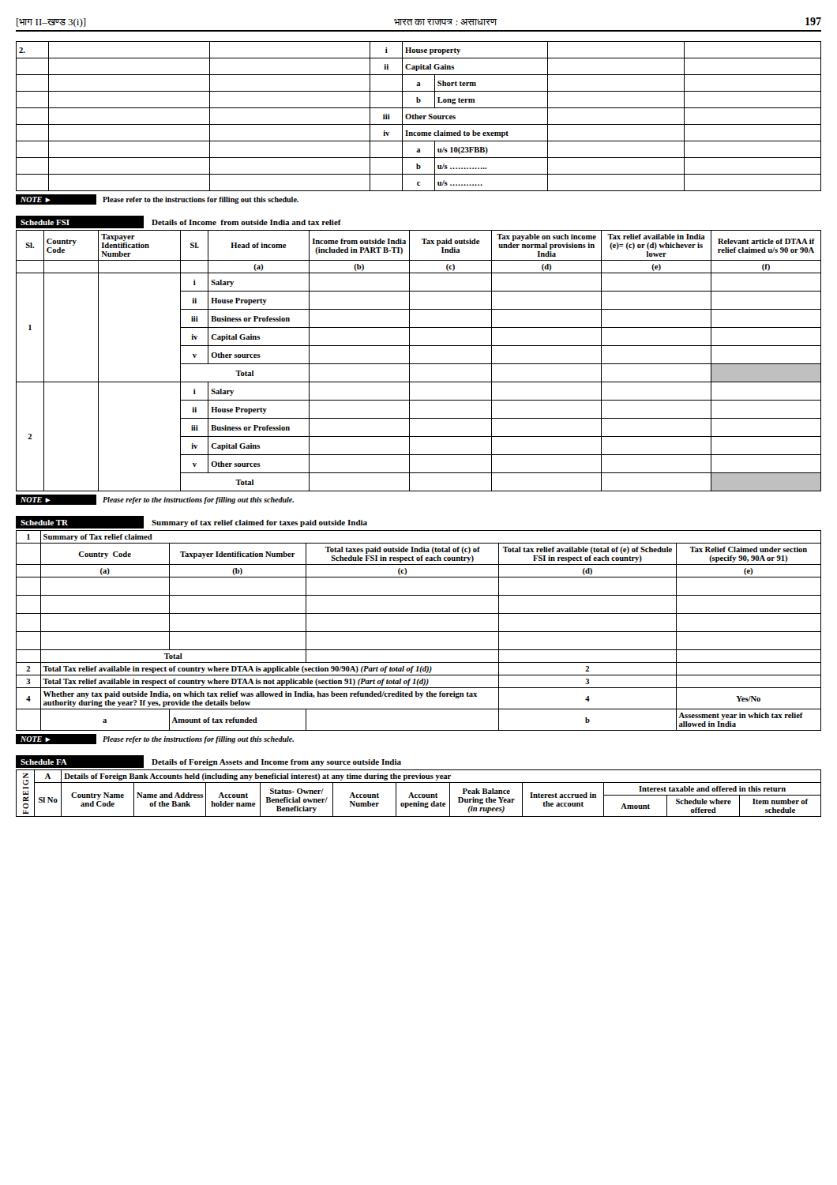[भाग II–खण्ड 3(i)]
भारत का राजपत्र : असाधारण
197
| 2. | | | i | House property | | |
| | | | ii | Capital Gains | | |
| | | | | a | Short term | | |
| | | | | b | Long term | | |
| | | | iii | Other Sources | | |
| | | | iv | Income claimed to be exempt | | |
| | | | | a | u/s 10(23FBB) | | |
| | | | | b | u/s ………….. | | |
| | | | | c | u/s ………… | | |
NOTE ► Please refer to the instructions for filling out this schedule.
Schedule FSI Details of Income from outside India and tax relief
| Sl. | Country Code | Taxpayer Identification Number | Sl. | Head of income | Income from outside India (included in PART B-TI) | Tax paid outside India | Tax payable on such income under normal provisions in India | Tax relief available in India (e)= (c) or (d) whichever is lower | Relevant article of DTAA if relief claimed u/s 90 or 90A |
| | | | | (a) | (b) | (c) | (d) | (e) | (f) |
| 1 | | | i | Salary | | | | | |
| ii | House Property | | | | | |
| iii | Business or Profession | | | | | |
| iv | Capital Gains | | | | | |
| v | Other sources | | | | | |
| Total | | | | | |
| 2 | | | i | Salary | | | | | |
| ii | House Property | | | | | |
| iii | Business or Profession | | | | | |
| iv | Capital Gains | | | | | |
| v | Other sources | | | | | |
| Total | | | | | |
NOTE ► Please refer to the instructions for filling out this schedule.
Schedule TR Summary of tax relief claimed for taxes paid outside India
| 1 | Summary of Tax relief claimed |
| | Country Code | Taxpayer Identification Number | Total taxes paid outside India (total of (c) of Schedule FSI in respect of each country) | Total tax relief available (total of (e) of Schedule FSI in respect of each country) | Tax Relief Claimed under section (specify 90, 90A or 91) |
| | (a) | (b) | (c) | (d) | (e) |
| | Total | | | |
| 2 | Total Tax relief available in respect of country where DTAA is applicable (section 90/90A) (Part of total of 1(d)) | 2 | |
| 3 | Total Tax relief available in respect of country where DTAA is not applicable (section 91) (Part of total of 1(d)) | 3 | |
| 4 | Whether any tax paid outside India, on which tax relief was allowed in India, has been refunded/credited by the foreign tax authority during the year? If yes, provide the details below | 4 | Yes/No |
| | a | Amount of tax refunded | | b | Assessment year in which tax relief allowed in India |
NOTE ► Please refer to the instructions for filling out this schedule.
Schedule FA Details of Foreign Assets and Income from any source outside India
| FOREIGN | A | Details of Foreign Bank Accounts held (including any beneficial interest) at any time during the previous year |
| Sl No | Country Name and Code | Name and Address of the Bank | Account holder name | Status- Owner/ Beneficial owner/ Beneficiary | Account Number | Account opening date | Peak Balance During the Year (in rupees) | Interest accrued in the account | Interest taxable and offered in this return |
| Amount | Schedule where offered | Item number of schedule |